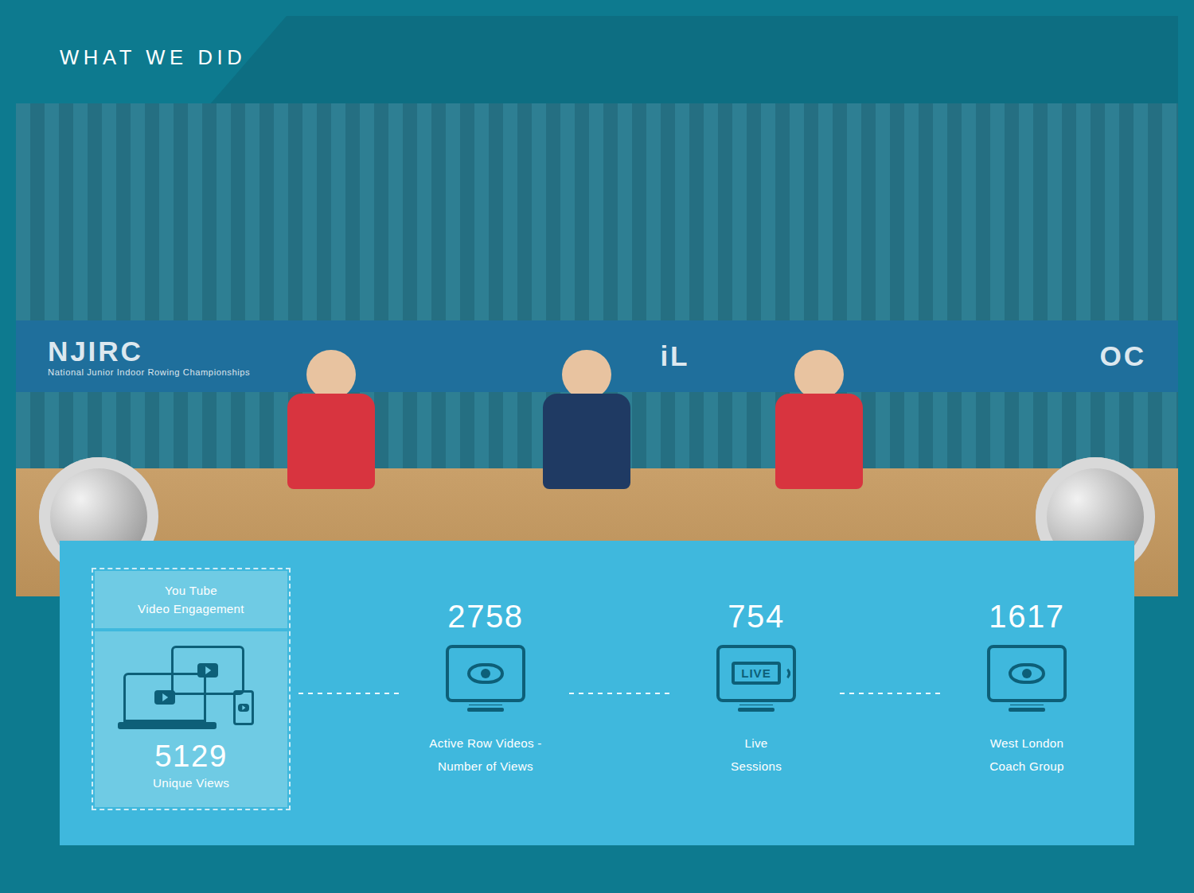What We Did
NJIRCNational Junior Indoor Rowing Championships
iL
OC
You Tube
Video Engagement
5129
Unique Views
2758
Active Row Videos -
Number of Views
754
LIVE
Live
Sessions
1617
West London
Coach Group